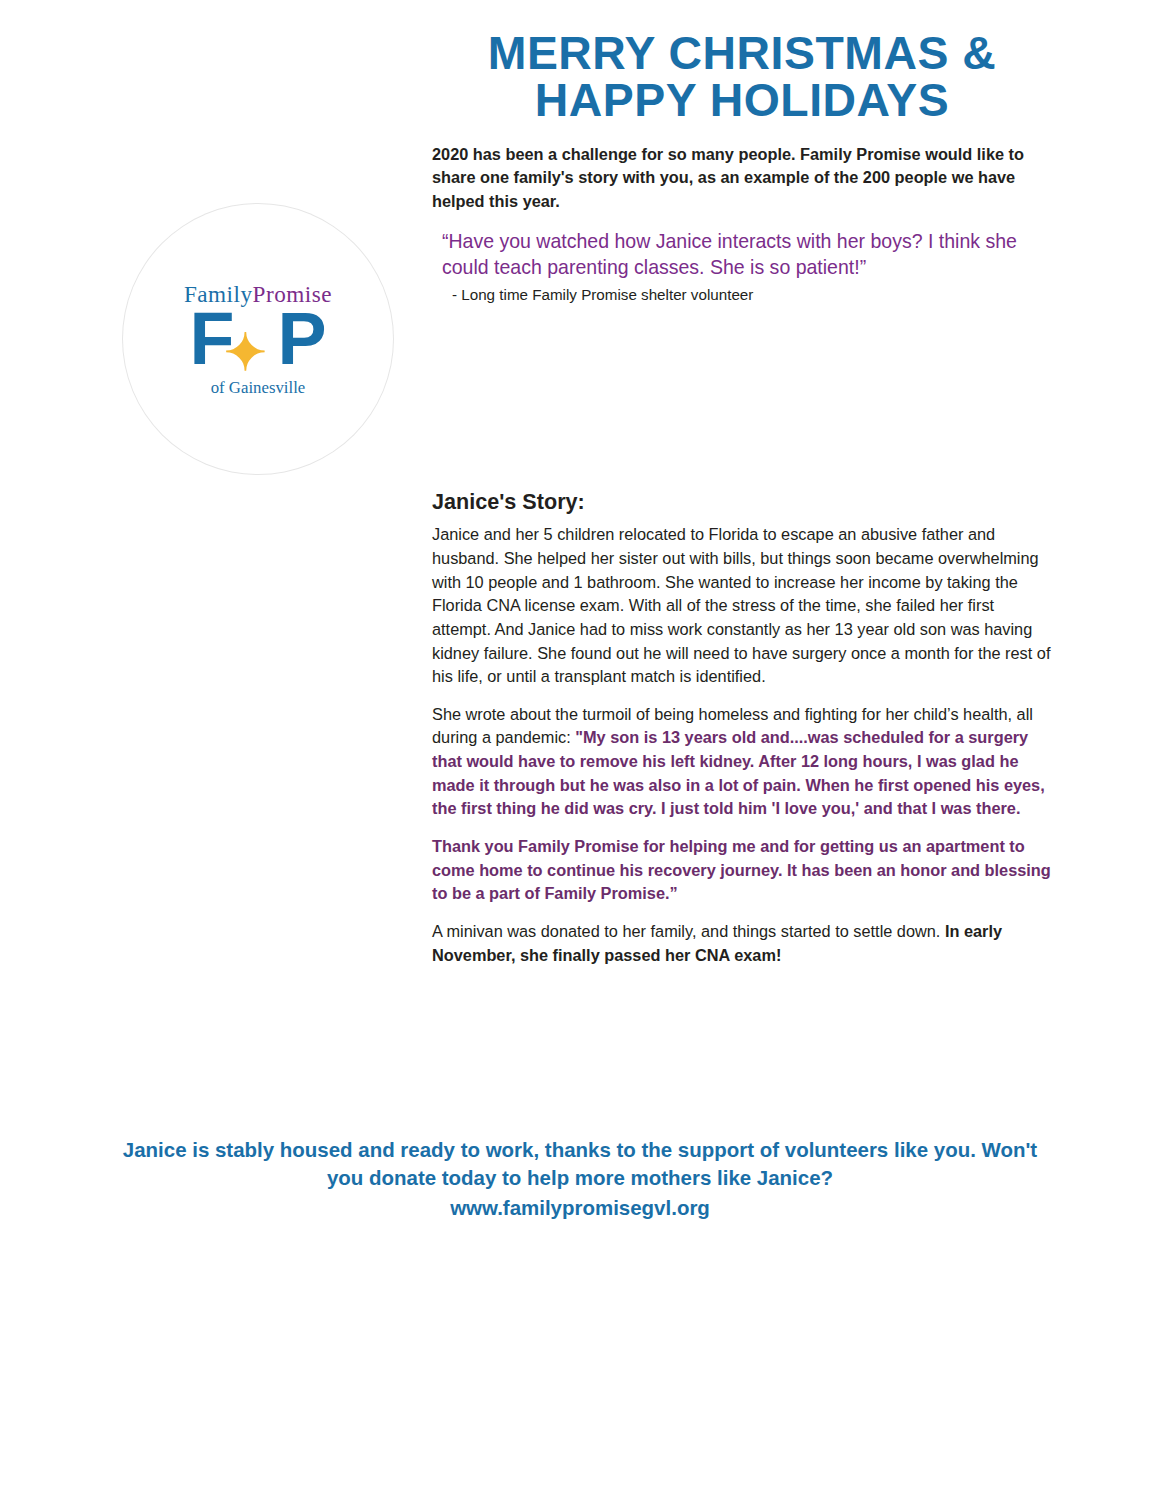FamilyPromise
F✦P
of Gainesville
Merry Christmas &
Happy Holidays
2020 has been a challenge for so many people. Family Promise would like to share one family's story with you, as an example of the 200 people we have helped this year.
“Have you watched how Janice interacts with her boys? I think she could teach parenting classes. She is so patient!” - Long time Family Promise shelter volunteer
Janice's Story:
Janice and her 5 children relocated to Florida to escape an abusive father and husband. She helped her sister out with bills, but things soon became overwhelming with 10 people and 1 bathroom. She wanted to increase her income by taking the Florida CNA license exam. With all of the stress of the time, she failed her first attempt. And Janice had to miss work constantly as her 13 year old son was having kidney failure. She found out he will need to have surgery once a month for the rest of his life, or until a transplant match is identified.
She wrote about the turmoil of being homeless and fighting for her child’s health, all during a pandemic: "My son is 13 years old and....was scheduled for a surgery that would have to remove his left kidney. After 12 long hours, I was glad he made it through but he was also in a lot of pain. When he first opened his eyes, the first thing he did was cry. I just told him 'I love you,' and that I was there.
Thank you Family Promise for helping me and for getting us an apartment to come home to continue his recovery journey. It has been an honor and blessing to be a part of Family Promise.”
A minivan was donated to her family, and things started to settle down. In early November, she finally passed her CNA exam!
Janice is stably housed and ready to work, thanks to the support of volunteers like you. Won't you donate today to help more mothers like Janice? www.familypromisegvl.org